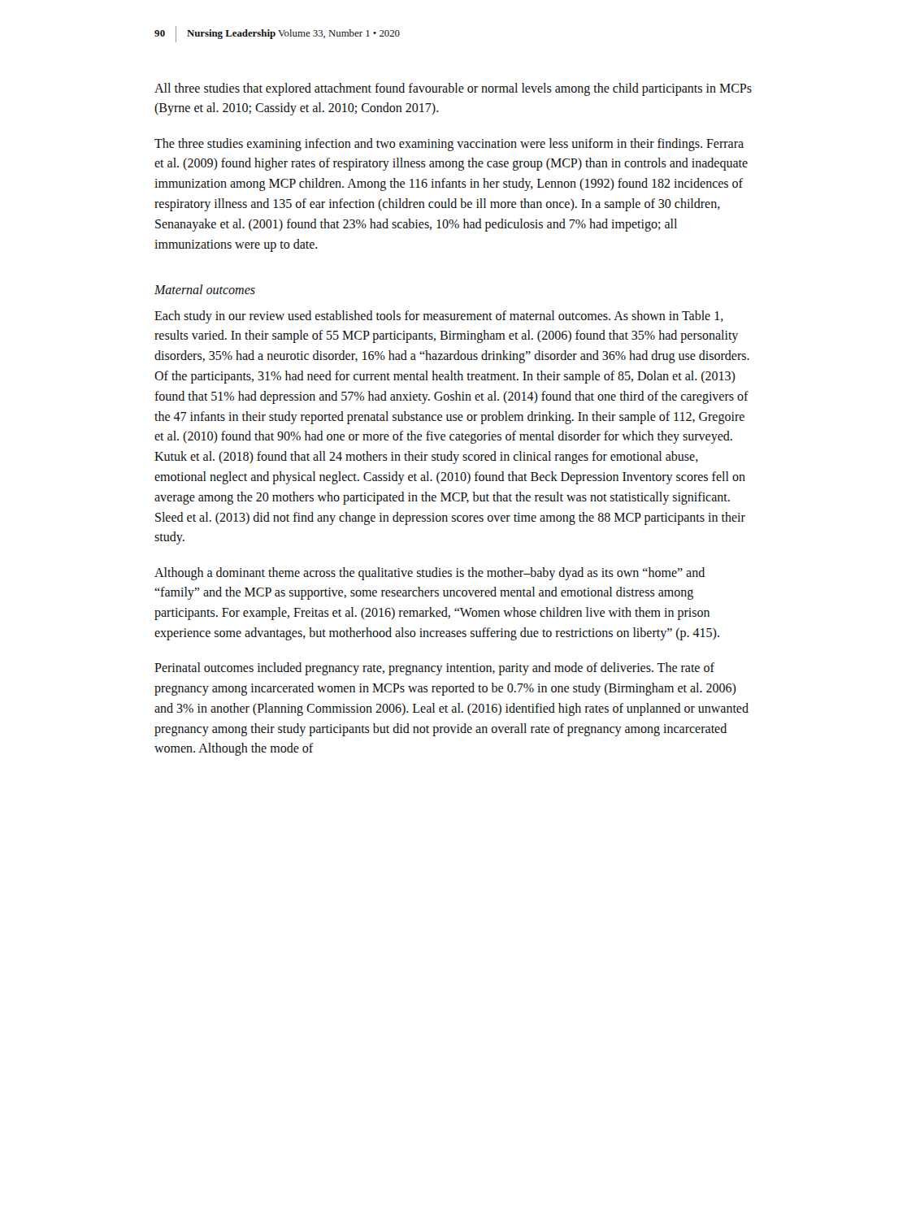90 Nursing Leadership Volume 33, Number 1 • 2020
All three studies that explored attachment found favourable or normal levels among the child participants in MCPs (Byrne et al. 2010; Cassidy et al. 2010; Condon 2017).
The three studies examining infection and two examining vaccination were less uniform in their findings. Ferrara et al. (2009) found higher rates of respiratory illness among the case group (MCP) than in controls and inadequate immunization among MCP children. Among the 116 infants in her study, Lennon (1992) found 182 incidences of respiratory illness and 135 of ear infection (children could be ill more than once). In a sample of 30 children, Senanayake et al. (2001) found that 23% had scabies, 10% had pediculosis and 7% had impetigo; all immunizations were up to date.
Maternal outcomes
Each study in our review used established tools for measurement of maternal outcomes. As shown in Table 1, results varied. In their sample of 55 MCP participants, Birmingham et al. (2006) found that 35% had personality disorders, 35% had a neurotic disorder, 16% had a “hazardous drinking” disorder and 36% had drug use disorders. Of the participants, 31% had need for current mental health treatment. In their sample of 85, Dolan et al. (2013) found that 51% had depression and 57% had anxiety. Goshin et al. (2014) found that one third of the caregivers of the 47 infants in their study reported prenatal substance use or problem drinking. In their sample of 112, Gregoire et al. (2010) found that 90% had one or more of the five categories of mental disorder for which they surveyed. Kutuk et al. (2018) found that all 24 mothers in their study scored in clinical ranges for emotional abuse, emotional neglect and physical neglect. Cassidy et al. (2010) found that Beck Depression Inventory scores fell on average among the 20 mothers who participated in the MCP, but that the result was not statistically significant. Sleed et al. (2013) did not find any change in depression scores over time among the 88 MCP participants in their study.
Although a dominant theme across the qualitative studies is the mother–baby dyad as its own “home” and “family” and the MCP as supportive, some researchers uncovered mental and emotional distress among participants. For example, Freitas et al. (2016) remarked, “Women whose children live with them in prison experience some advantages, but motherhood also increases suffering due to restrictions on liberty” (p. 415).
Perinatal outcomes included pregnancy rate, pregnancy intention, parity and mode of deliveries. The rate of pregnancy among incarcerated women in MCPs was reported to be 0.7% in one study (Birmingham et al. 2006) and 3% in another (Planning Commission 2006). Leal et al. (2016) identified high rates of unplanned or unwanted pregnancy among their study participants but did not provide an overall rate of pregnancy among incarcerated women. Although the mode of